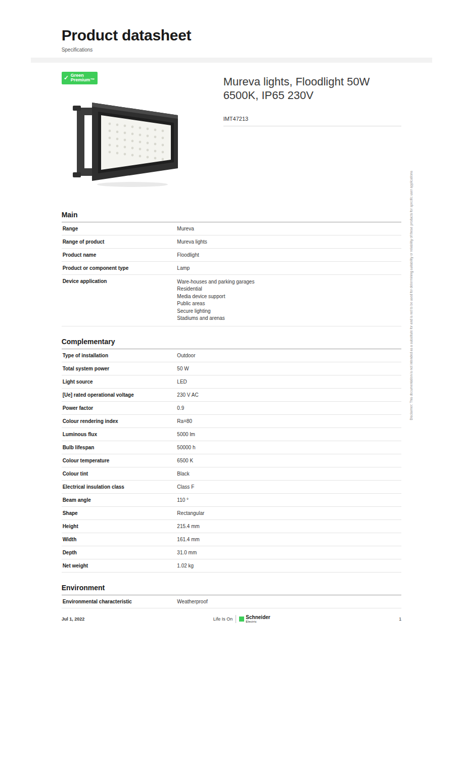Product datasheet
Specifications
✓ Green Premium™
Mureva lights, Floodlight 50W 6500K, IP65 230V
IMT47213
Main
| Range | Mureva |
| Range of product | Mureva lights |
| Product name | Floodlight |
| Product or component type | Lamp |
| Device application | Ware-houses and parking garages Residential Media device support Public areas Secure lighting Stadiums and arenas |
Complementary
| Type of installation | Outdoor |
| Total system power | 50 W |
| Light source | LED |
| [Ue] rated operational voltage | 230 V AC |
| Power factor | 0.9 |
| Colour rendering index | Ra=80 |
| Luminous flux | 5000 lm |
| Bulb lifespan | 50000 h |
| Colour temperature | 6500 K |
| Colour tint | Black |
| Electrical insulation class | Class F |
| Beam angle | 110 ° |
| Shape | Rectangular |
| Height | 215.4 mm |
| Width | 161.4 mm |
| Depth | 31.0 mm |
| Net weight | 1.02 kg |
Environment
| Environmental characteristic | Weatherproof |
Disclaimer: This documentation is not intended as a substitute for and is not to be used for determining suitability or reliability of these products for specific user applications
Jul 1, 2022 Life Is On SchneiderElectric 1